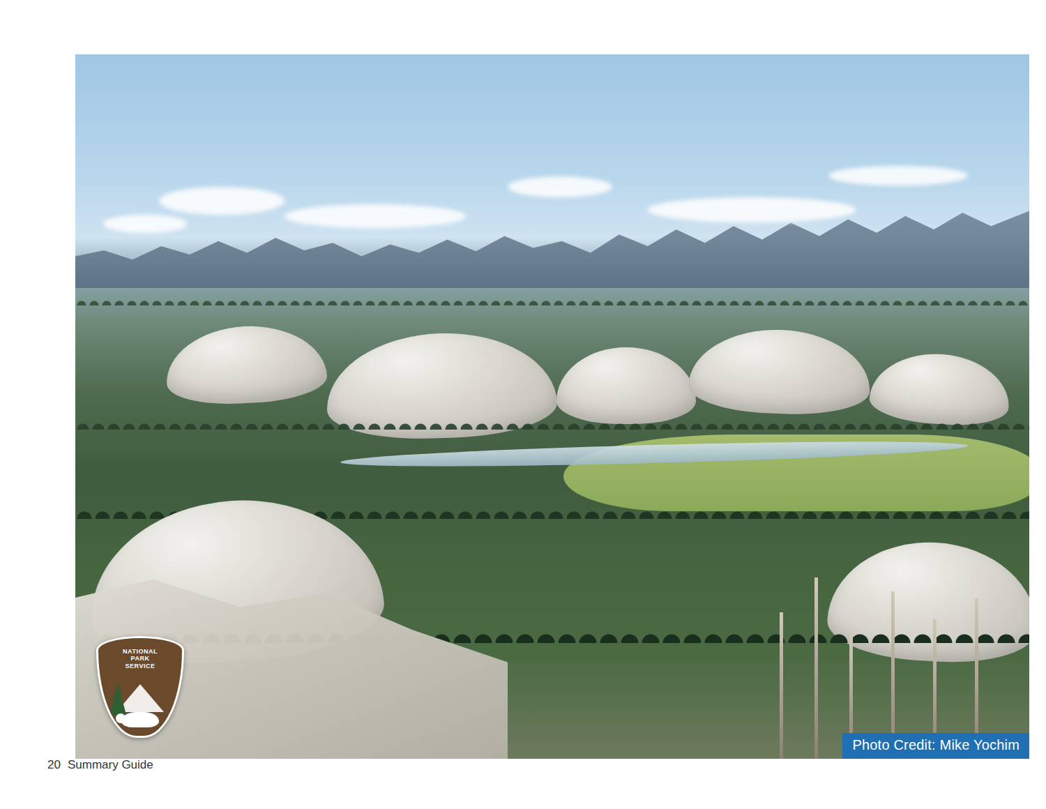National
Park
Service
Photo Credit: Mike Yochim
20 Summary Guide